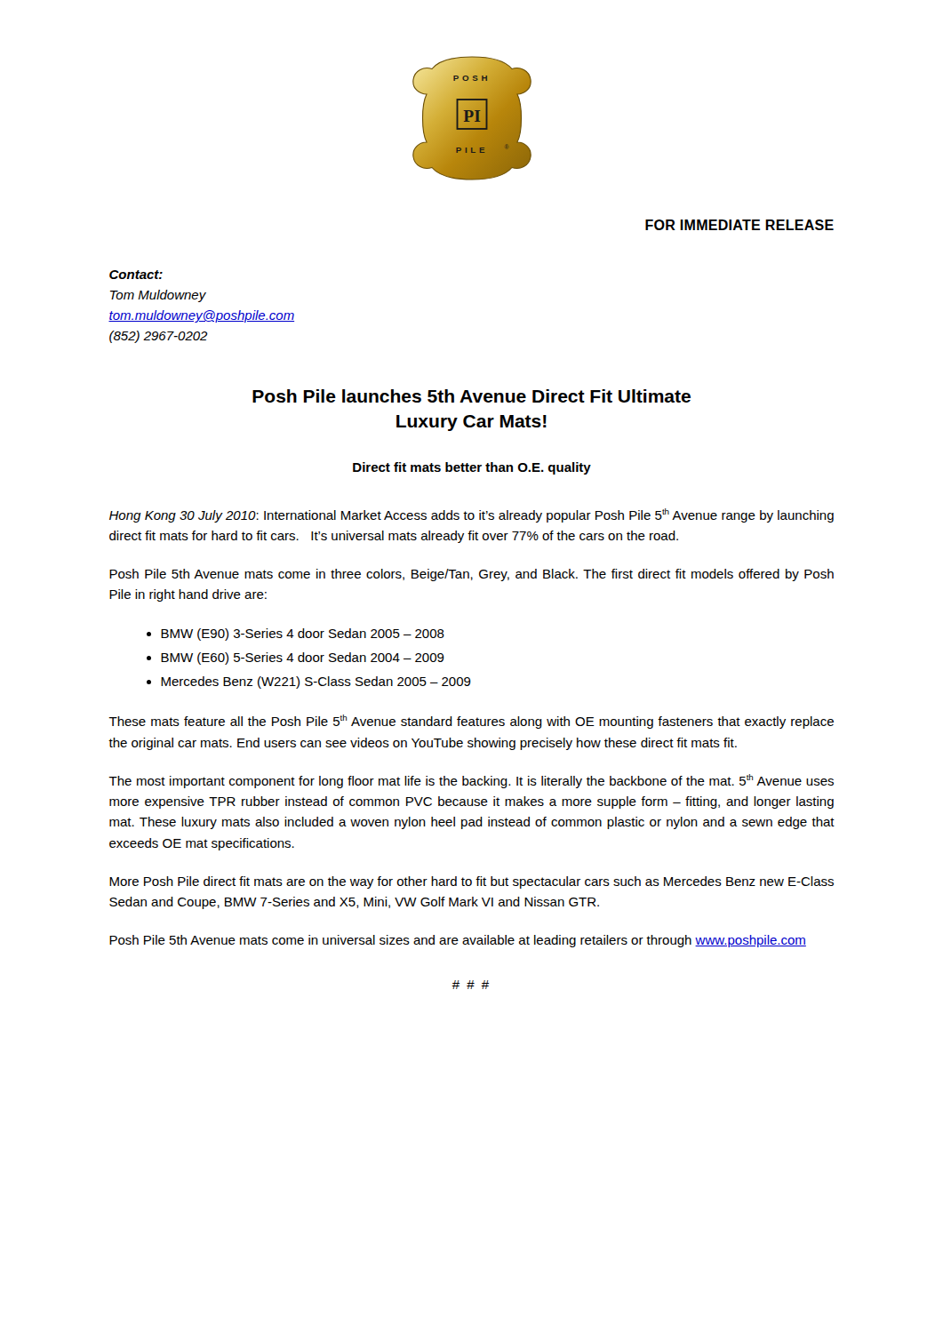POSH PI PILE ®
FOR IMMEDIATE RELEASE
Contact:
Tom Muldowney
tom.muldowney@poshpile.com
(852) 2967-0202
Posh Pile launches 5th Avenue Direct Fit Ultimate
Luxury Car Mats!
Direct fit mats better than O.E. quality
Hong Kong 30 July 2010: International Market Access adds to it’s already popular Posh Pile 5th Avenue range by launching direct fit mats for hard to fit cars. It’s universal mats already fit over 77% of the cars on the road.
Posh Pile 5th Avenue mats come in three colors, Beige/Tan, Grey, and Black. The first direct fit models offered by Posh Pile in right hand drive are:
BMW (E90) 3-Series 4 door Sedan 2005 – 2008
BMW (E60) 5-Series 4 door Sedan 2004 – 2009
Mercedes Benz (W221) S-Class Sedan 2005 – 2009
These mats feature all the Posh Pile 5th Avenue standard features along with OE mounting fasteners that exactly replace the original car mats. End users can see videos on YouTube showing precisely how these direct fit mats fit.
The most important component for long floor mat life is the backing. It is literally the backbone of the mat. 5th Avenue uses more expensive TPR rubber instead of common PVC because it makes a more supple form – fitting, and longer lasting mat. These luxury mats also included a woven nylon heel pad instead of common plastic or nylon and a sewn edge that exceeds OE mat specifications.
More Posh Pile direct fit mats are on the way for other hard to fit but spectacular cars such as Mercedes Benz new E-Class Sedan and Coupe, BMW 7-Series and X5, Mini, VW Golf Mark VI and Nissan GTR.
Posh Pile 5th Avenue mats come in universal sizes and are available at leading retailers or through www.poshpile.com
# # #